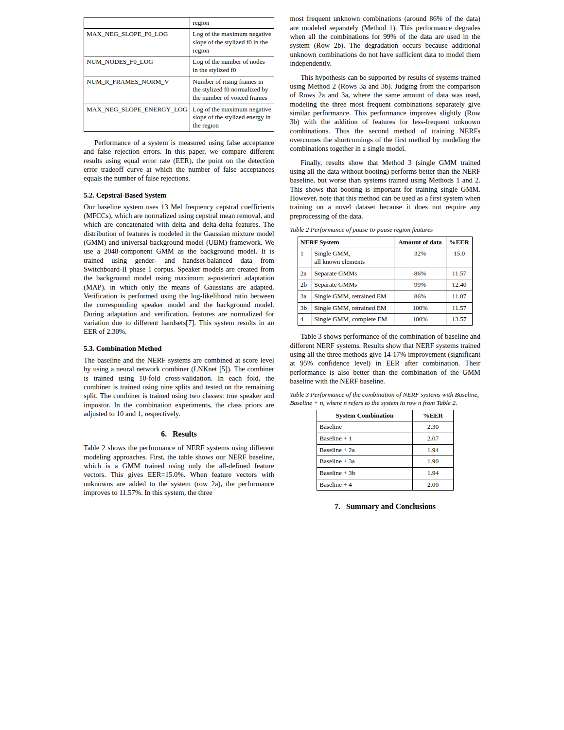| | region |
| MAX_NEG_SLOPE_F0_LOG | Log of the maximum negative slope of the stylized f0 in the region |
| NUM_NODES_F0_LOG | Log of the number of nodes in the stylized f0 |
| NUM_R_FRAMES_NORM_V | Number of rising frames in the stylized f0 normalized by the number of voiced frames |
| MAX_NEG_SLOPE_ENERGY_LOG | Log of the maximum negative slope of the stylized energy in the region |
Performance of a system is measured using false acceptance and false rejection errors. In this paper, we compare different results using equal error rate (EER), the point on the detection error tradeoff curve at which the number of false acceptances equals the number of false rejections.
5.2. Cepstral-Based System
Our baseline system uses 13 Mel frequency cepstral coefficients (MFCCs), which are normalized using cepstral mean removal, and which are concatenated with delta and delta-delta features. The distribution of features is modeled in the Gaussian mixture model (GMM) and universal background model (UBM) framework. We use a 2048-component GMM as the background model. It is trained using gender- and handset-balanced data from Switchboard-II phase 1 corpus. Speaker models are created from the background model using maximum a-posteriori adaptation (MAP), in which only the means of Gaussians are adapted. Verification is performed using the log-likelihood ratio between the corresponding speaker model and the background model. During adaptation and verification, features are normalized for variation due to different handsets[7]. This system results in an EER of 2.30%.
5.3. Combination Method
The baseline and the NERF systems are combined at score level by using a neural network combiner (LNKnet [5]). The combiner is trained using 10-fold cross-validation. In each fold, the combiner is trained using nine splits and tested on the remaining split. The combiner is trained using two classes: true speaker and impostor. In the combination experiments, the class priors are adjusted to 10 and 1, respectively.
6. Results
Table 2 shows the performance of NERF systems using different modeling approaches. First, the table shows our NERF baseline, which is a GMM trained using only the all-defined feature vectors. This gives EER=15.0%. When feature vectors with unknowns are added to the system (row 2a), the performance improves to 11.57%. In this system, the three
most frequent unknown combinations (around 86% of the data) are modeled separately (Method 1). This performance degrades when all the combinations for 99% of the data are used in the system (Row 2b). The degradation occurs because additional unknown combinations do not have sufficient data to model them independently.
This hypothesis can be supported by results of systems trained using Method 2 (Rows 3a and 3b). Judging from the comparison of Rows 2a and 3a, where the same amount of data was used, modeling the three most frequent combinations separately give similar performance. This performance improves slightly (Row 3b) with the addition of features for less-frequent unknown combinations. Thus the second method of training NERFs overcomes the shortcomings of the first method by modeling the combinations together in a single model.
Finally, results show that Method 3 (single GMM trained using all the data without booting) performs better than the NERF baseline, but worse than systems trained using Methods 1 and 2. This shows that booting is important for training single GMM. However, note that this method can be used as a first system when training on a novel dataset because it does not require any preprocessing of the data.
Table 2 Performance of pause-to-pause region features
| NERF System | Amount of data | %EER |
| --- | --- | --- |
| 1 | Single GMM, all known elements | 32% | 15.0 |
| 2a | Separate GMMs | 86% | 11.57 |
| 2b | Separate GMMs | 99% | 12.40 |
| 3a | Single GMM, retrained EM | 86% | 11.87 |
| 3b | Single GMM, retrained EM | 100% | 11.57 |
| 4 | Single GMM, complete EM | 100% | 13.57 |
Table 3 shows performance of the combination of baseline and different NERF systems. Results show that NERF systems trained using all the three methods give 14-17% improvement (significant at 95% confidence level) in EER after combination. Their performance is also better than the combination of the GMM baseline with the NERF baseline.
Table 3 Performance of the combination of NERF systems with Baseline, Baseline + n, where n refers to the system in row n from Table 2.
| System Combination | %EER |
| --- | --- |
| Baseline | 2.30 |
| Baseline + 1 | 2.07 |
| Baseline + 2a | 1.94 |
| Baseline + 3a | 1.90 |
| Baseline + 3b | 1.94 |
| Baseline + 4 | 2.00 |
7. Summary and Conclusions